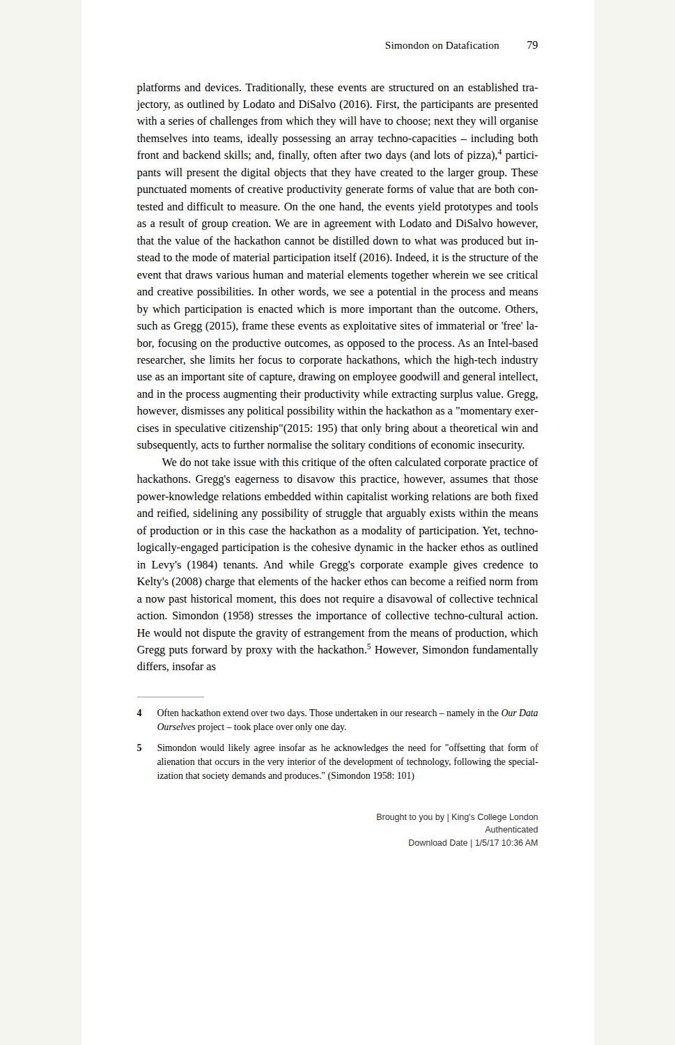Simondon on Datafication 79
platforms and devices. Traditionally, these events are structured on an established trajectory, as outlined by Lodato and DiSalvo (2016). First, the participants are presented with a series of challenges from which they will have to choose; next they will organise themselves into teams, ideally possessing an array techno-capacities – including both front and backend skills; and, finally, often after two days (and lots of pizza),4 participants will present the digital objects that they have created to the larger group. These punctuated moments of creative productivity generate forms of value that are both contested and difficult to measure. On the one hand, the events yield prototypes and tools as a result of group creation. We are in agreement with Lodato and DiSalvo however, that the value of the hackathon cannot be distilled down to what was produced but instead to the mode of material participation itself (2016). Indeed, it is the structure of the event that draws various human and material elements together wherein we see critical and creative possibilities. In other words, we see a potential in the process and means by which participation is enacted which is more important than the outcome. Others, such as Gregg (2015), frame these events as exploitative sites of immaterial or 'free' labor, focusing on the productive outcomes, as opposed to the process. As an Intel-based researcher, she limits her focus to corporate hackathons, which the high-tech industry use as an important site of capture, drawing on employee goodwill and general intellect, and in the process augmenting their productivity while extracting surplus value. Gregg, however, dismisses any political possibility within the hackathon as a "momentary exercises in speculative citizenship"(2015: 195) that only bring about a theoretical win and subsequently, acts to further normalise the solitary conditions of economic insecurity.
We do not take issue with this critique of the often calculated corporate practice of hackathons. Gregg's eagerness to disavow this practice, however, assumes that those power-knowledge relations embedded within capitalist working relations are both fixed and reified, sidelining any possibility of struggle that arguably exists within the means of production or in this case the hackathon as a modality of participation. Yet, technologically-engaged participation is the cohesive dynamic in the hacker ethos as outlined in Levy's (1984) tenants. And while Gregg's corporate example gives credence to Kelty's (2008) charge that elements of the hacker ethos can become a reified norm from a now past historical moment, this does not require a disavowal of collective technical action. Simondon (1958) stresses the importance of collective techno-cultural action. He would not dispute the gravity of estrangement from the means of production, which Gregg puts forward by proxy with the hackathon.5 However, Simondon fundamentally differs, insofar as
4 Often hackathon extend over two days. Those undertaken in our research – namely in the Our Data Ourselves project – took place over only one day.
5 Simondon would likely agree insofar as he acknowledges the need for "offsetting that form of alienation that occurs in the very interior of the development of technology, following the specialization that society demands and produces." (Simondon 1958: 101)
Brought to you by | King's College London
Authenticated
Download Date | 1/5/17 10:36 AM